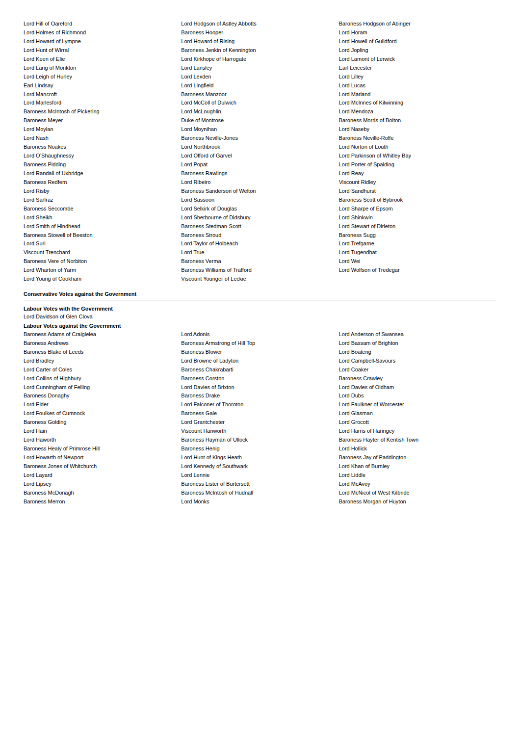| Lord Hill of Oareford | Lord Hodgson of Astley Abbotts | Baroness Hodgson of Abinger |
| Lord Holmes of Richmond | Baroness Hooper | Lord Horam |
| Lord Howard of Lympne | Lord Howard of Rising | Lord Howell of Guildford |
| Lord Hunt of Wirral | Baroness Jenkin of Kennington | Lord Jopling |
| Lord Keen of Elie | Lord Kirkhope of Harrogate | Lord Lamont of Lerwick |
| Lord Lang of Monkton | Lord Lansley | Earl Leicester |
| Lord Leigh of Hurley | Lord Lexden | Lord Lilley |
| Earl Lindsay | Lord Lingfield | Lord Lucas |
| Lord Mancroft | Baroness Manzoor | Lord Marland |
| Lord Marlesford | Lord McColl of Dulwich | Lord McInnes of Kilwinning |
| Baroness McIntosh of Pickering | Lord McLoughlin | Lord Mendoza |
| Baroness Meyer | Duke of Montrose | Baroness Morris of Bolton |
| Lord Moylan | Lord Moynihan | Lord Naseby |
| Lord Nash | Baroness Neville-Jones | Baroness Neville-Rolfe |
| Baroness Noakes | Lord Northbrook | Lord Norton of Louth |
| Lord O’Shaughnessy | Lord Offord of Garvel | Lord Parkinson of Whitley Bay |
| Baroness Pidding | Lord Popat | Lord Porter of Spalding |
| Lord Randall of Uxbridge | Baroness Rawlings | Lord Reay |
| Baroness Redfern | Lord Ribeiro | Viscount Ridley |
| Lord Risby | Baroness Sanderson of Welton | Lord Sandhurst |
| Lord Sarfraz | Lord Sassoon | Baroness Scott of Bybrook |
| Baroness Seccombe | Lord Selkirk of Douglas | Lord Sharpe of Epsom |
| Lord Sheikh | Lord Sherbourne of Didsbury | Lord Shinkwin |
| Lord Smith of Hindhead | Baroness Stedman-Scott | Lord Stewart of Dirleton |
| Baroness Stowell of Beeston | Baroness Stroud | Baroness Sugg |
| Lord Suri | Lord Taylor of Holbeach | Lord Trefgarne |
| Viscount Trenchard | Lord True | Lord Tugendhat |
| Baroness Vere of Norbiton | Baroness Verma | Lord Wei |
| Lord Wharton of Yarm | Baroness Williams of Trafford | Lord Wolfson of Tredegar |
| Lord Young of Cookham | Viscount Younger of Leckie | |
Conservative Votes against the Government
Labour Votes with the Government
Lord Davidson of Glen Clova
Labour Votes against the Government
| Baroness Adams of Craigielea | Lord Adonis | Lord Anderson of Swansea |
| Baroness Andrews | Baroness Armstrong of Hill Top | Lord Bassam of Brighton |
| Baroness Blake of Leeds | Baroness Blower | Lord Boateng |
| Lord Bradley | Lord Browne of Ladyton | Lord Campbell-Savours |
| Lord Carter of Coles | Baroness Chakrabarti | Lord Coaker |
| Lord Collins of Highbury | Baroness Corston | Baroness Crawley |
| Lord Cunningham of Felling | Lord Davies of Brixton | Lord Davies of Oldham |
| Baroness Donaghy | Baroness Drake | Lord Dubs |
| Lord Elder | Lord Falconer of Thoroton | Lord Faulkner of Worcester |
| Lord Foulkes of Cumnock | Baroness Gale | Lord Glasman |
| Baroness Golding | Lord Grantchester | Lord Grocott |
| Lord Hain | Viscount Hanworth | Lord Harris of Haringey |
| Lord Haworth | Baroness Hayman of Ullock | Baroness Hayter of Kentish Town |
| Baroness Healy of Primrose Hill | Baroness Henig | Lord Hollick |
| Lord Howarth of Newport | Lord Hunt of Kings Heath | Baroness Jay of Paddington |
| Baroness Jones of Whitchurch | Lord Kennedy of Southwark | Lord Khan of Burnley |
| Lord Layard | Lord Lennie | Lord Liddle |
| Lord Lipsey | Baroness Lister of Burtersett | Lord McAvoy |
| Baroness McDonagh | Baroness McIntosh of Hudnall | Lord McNicol of West Kilbride |
| Baroness Merron | Lord Monks | Baroness Morgan of Huyton |